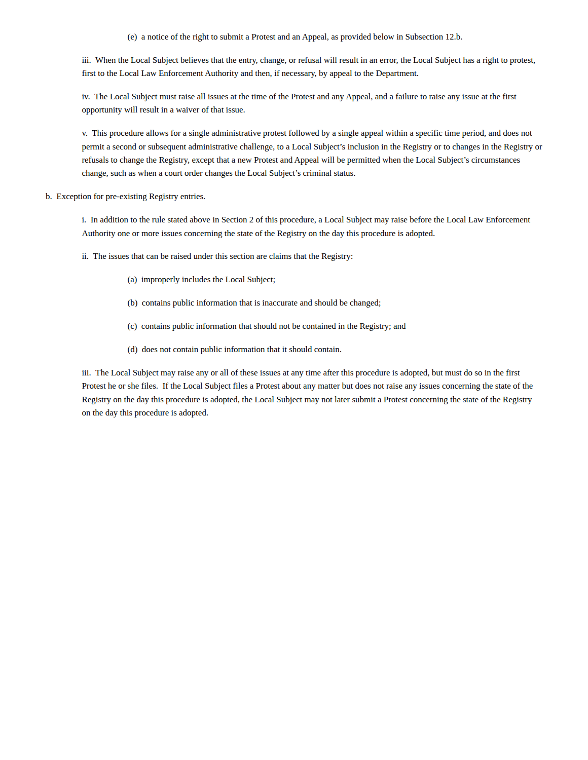(e) a notice of the right to submit a Protest and an Appeal, as provided below in Subsection 12.b.
iii. When the Local Subject believes that the entry, change, or refusal will result in an error, the Local Subject has a right to protest, first to the Local Law Enforcement Authority and then, if necessary, by appeal to the Department.
iv. The Local Subject must raise all issues at the time of the Protest and any Appeal, and a failure to raise any issue at the first opportunity will result in a waiver of that issue.
v. This procedure allows for a single administrative protest followed by a single appeal within a specific time period, and does not permit a second or subsequent administrative challenge, to a Local Subject’s inclusion in the Registry or to changes in the Registry or refusals to change the Registry, except that a new Protest and Appeal will be permitted when the Local Subject’s circumstances change, such as when a court order changes the Local Subject’s criminal status.
b. Exception for pre-existing Registry entries.
i. In addition to the rule stated above in Section 2 of this procedure, a Local Subject may raise before the Local Law Enforcement Authority one or more issues concerning the state of the Registry on the day this procedure is adopted.
ii. The issues that can be raised under this section are claims that the Registry:
(a) improperly includes the Local Subject;
(b) contains public information that is inaccurate and should be changed;
(c) contains public information that should not be contained in the Registry; and
(d) does not contain public information that it should contain.
iii. The Local Subject may raise any or all of these issues at any time after this procedure is adopted, but must do so in the first Protest he or she files. If the Local Subject files a Protest about any matter but does not raise any issues concerning the state of the Registry on the day this procedure is adopted, the Local Subject may not later submit a Protest concerning the state of the Registry on the day this procedure is adopted.